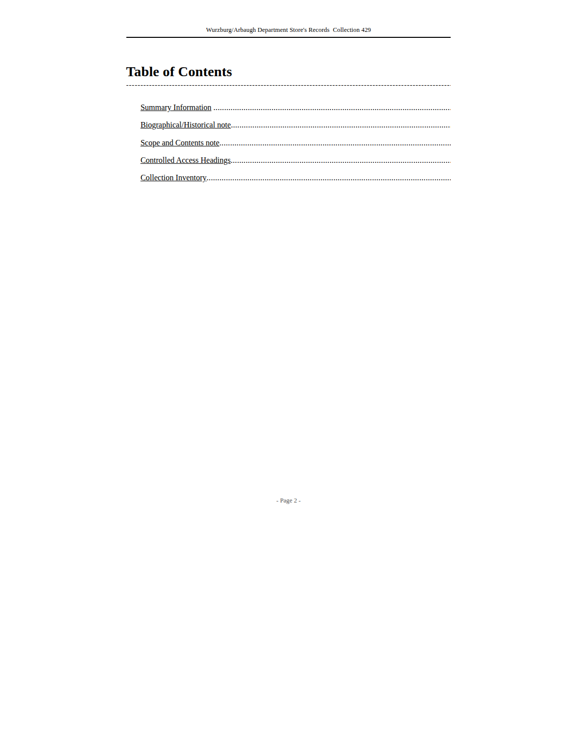Wurzburg/Arbaugh Department Store's Records Collection 429
Table of Contents
-------------------------------------------------------------------------------------------------------------------------------------
Summary Information ................................................................................................................................. 3
Biographical/Historical note......................................................................................................................... 4
Scope and Contents note............................................................................................................................. 4
Controlled Access Headings......................................................................................................................... 5
Collection Inventory..................................................................................................................................... 6
- Page 2 -